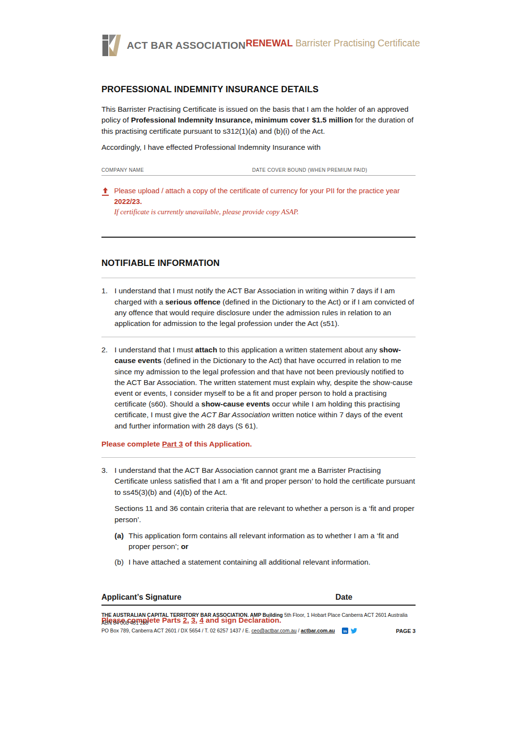ACT BAR ASSOCIATION
RENEWAL Barrister Practising Certificate
PROFESSIONAL INDEMNITY INSURANCE DETAILS
This Barrister Practising Certificate is issued on the basis that I am the holder of an approved policy of Professional Indemnity Insurance, minimum cover $1.5 million for the duration of this practising certificate pursuant to s312(1)(a) and (b)(i) of the Act.
Accordingly, I have effected Professional Indemnity Insurance with
Company Name Date cover bound (when premium paid)
Please upload / attach a copy of the certificate of currency for your PII for the practice year 2022/23.
If certificate is currently unavailable, please provide copy ASAP.
NOTIFIABLE INFORMATION
1.
I understand that I must notify the ACT Bar Association in writing within 7 days if I am charged with a serious offence (defined in the Dictionary to the Act) or if I am convicted of any offence that would require disclosure under the admission rules in relation to an application for admission to the legal profession under the Act (s51).
2.
I understand that I must attach to this application a written statement about any show-cause events (defined in the Dictionary to the Act) that have occurred in relation to me since my admission to the legal profession and that have not been previously notified to the ACT Bar Association. The written statement must explain why, despite the show-cause event or events, I consider myself to be a fit and proper person to hold a practising certificate (s60). Should a show-cause events occur while I am holding this practising certificate, I must give the ACT Bar Association written notice within 7 days of the event and further information with 28 days (S 61).
Please complete Part 3 of this Application.
3.
I understand that the ACT Bar Association cannot grant me a Barrister Practising Certificate unless satisfied that I am a ‘fit and proper person’ to hold the certificate pursuant to ss45(3)(b) and (4)(b) of the Act.
Sections 11 and 36 contain criteria that are relevant to whether a person is a ‘fit and proper person’.
(a) This application form contains all relevant information as to whether I am a ‘fit and proper person’; or
(b) I have attached a statement containing all additional relevant information.
Applicant’s Signature Date
Please complete Parts 2, 3, 4 and sign Declaration.
THE AUSTRALIAN CAPITAL TERRITORY BAR ASSOCIATION. AMP Building 5th Floor, 1 Hobart Place Canberra ACT 2601 Australia ABN 84 008 481 258
PO Box 789, Canberra ACT 2601 / DX 5654 / T. 02 6257 1437 / E. ceo@actbar.com.au / actbar.com.au in PAGE 3